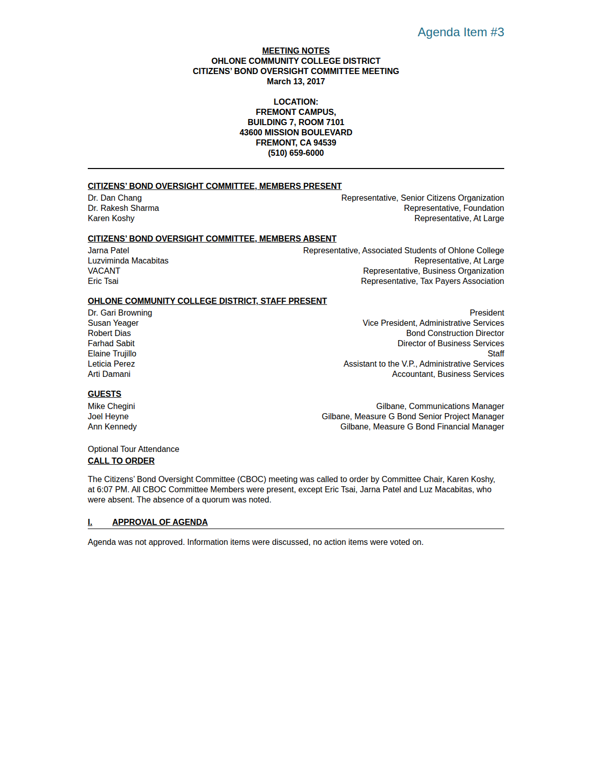Agenda Item #3
MEETING NOTES
OHLONE COMMUNITY COLLEGE DISTRICT
CITIZENS’ BOND OVERSIGHT COMMITTEE MEETING
March 13, 2017
LOCATION:
FREMONT CAMPUS,
BUILDING 7, ROOM 7101
43600 MISSION BOULEVARD
FREMONT, CA 94539
(510) 659-6000
CITIZENS’ BOND OVERSIGHT COMMITTEE, MEMBERS PRESENT
| Dr. Dan Chang | Representative, Senior Citizens Organization |
| Dr. Rakesh Sharma | Representative, Foundation |
| Karen Koshy | Representative, At Large |
CITIZENS’ BOND OVERSIGHT COMMITTEE, MEMBERS ABSENT
| Jarna Patel | Representative, Associated Students of Ohlone College |
| Luzviminda Macabitas | Representative, At Large |
| VACANT | Representative, Business Organization |
| Eric Tsai | Representative, Tax Payers Association |
OHLONE COMMUNITY COLLEGE DISTRICT, STAFF PRESENT
| Dr. Gari Browning | President |
| Susan Yeager | Vice President, Administrative Services |
| Robert Dias | Bond Construction Director |
| Farhad Sabit | Director of Business Services |
| Elaine Trujillo | Staff |
| Leticia Perez | Assistant to the V.P., Administrative Services |
| Arti Damani | Accountant, Business Services |
GUESTS
| Mike Chegini | Gilbane, Communications Manager |
| Joel Heyne | Gilbane, Measure G Bond Senior Project Manager |
| Ann Kennedy | Gilbane, Measure G Bond Financial Manager |
Optional Tour Attendance
CALL TO ORDER
The Citizens’ Bond Oversight Committee (CBOC) meeting was called to order by Committee Chair, Karen Koshy, at 6:07 PM. All CBOC Committee Members were present, except Eric Tsai, Jarna Patel and Luz Macabitas, who were absent. The absence of a quorum was noted.
I. APPROVAL OF AGENDA
Agenda was not approved. Information items were discussed, no action items were voted on.